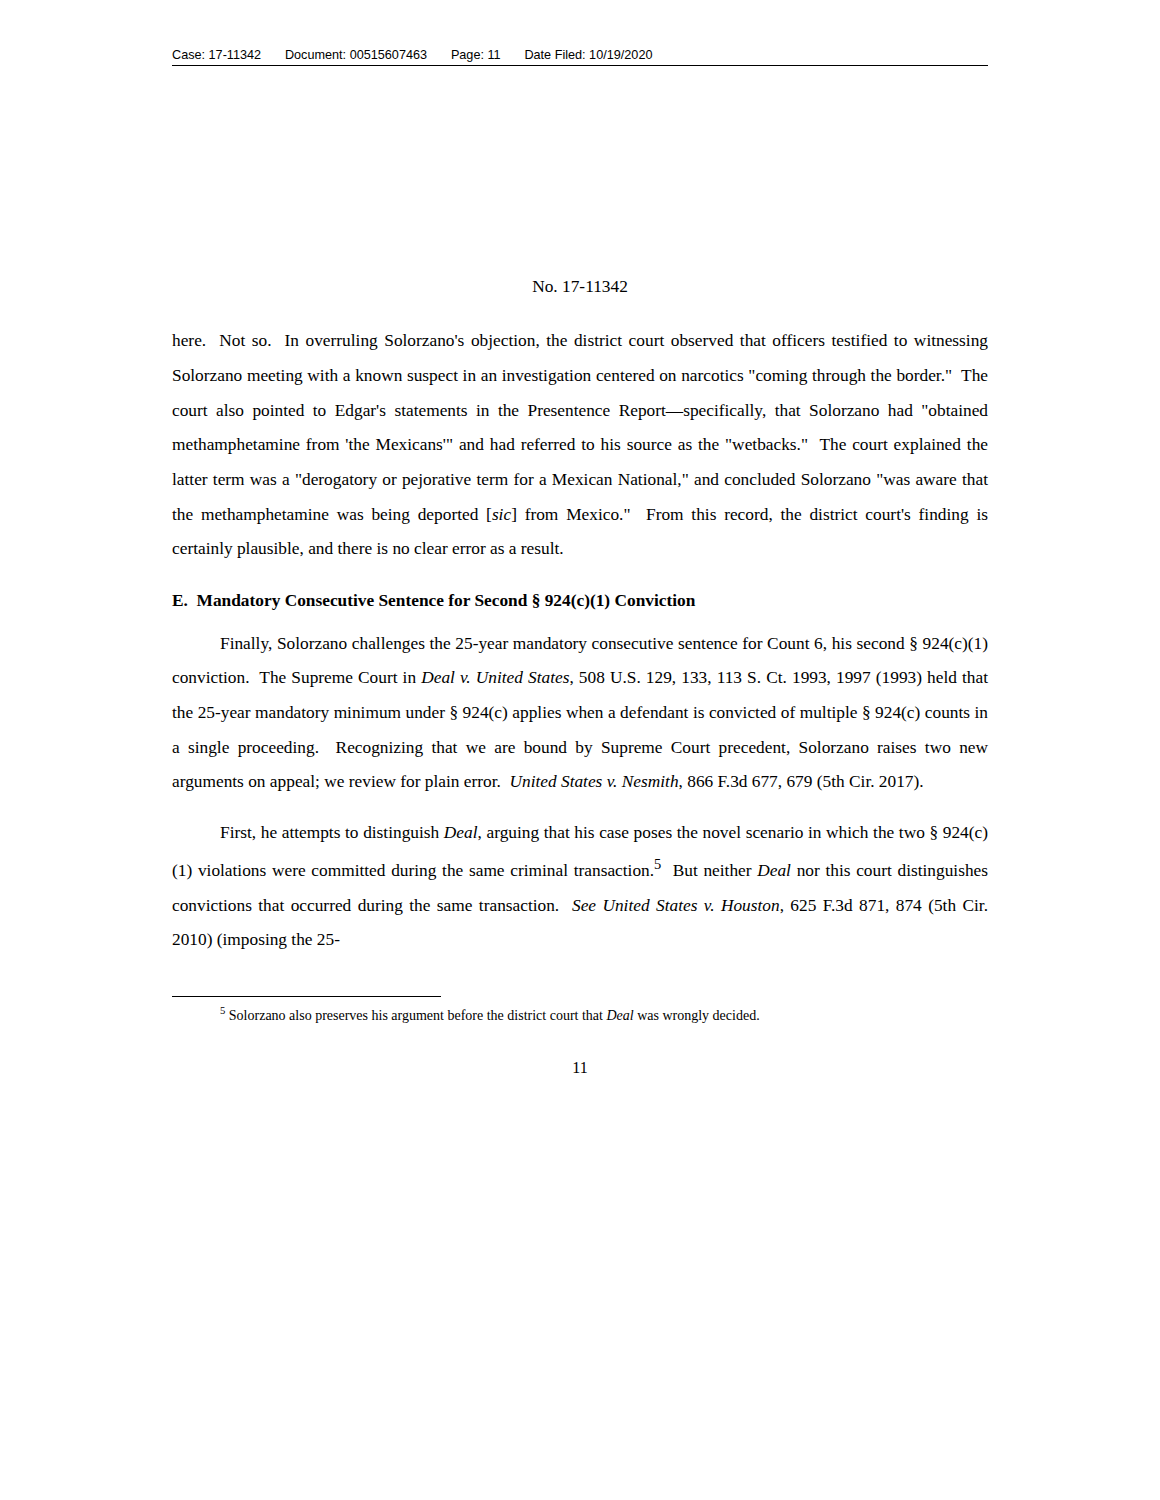Case: 17-11342 Document: 00515607463 Page: 11 Date Filed: 10/19/2020
No. 17-11342
here. Not so. In overruling Solorzano's objection, the district court observed that officers testified to witnessing Solorzano meeting with a known suspect in an investigation centered on narcotics "coming through the border." The court also pointed to Edgar's statements in the Presentence Report—specifically, that Solorzano had "obtained methamphetamine from 'the Mexicans'" and had referred to his source as the "wetbacks." The court explained the latter term was a "derogatory or pejorative term for a Mexican National," and concluded Solorzano "was aware that the methamphetamine was being deported [sic] from Mexico." From this record, the district court's finding is certainly plausible, and there is no clear error as a result.
E. Mandatory Consecutive Sentence for Second § 924(c)(1) Conviction
Finally, Solorzano challenges the 25-year mandatory consecutive sentence for Count 6, his second § 924(c)(1) conviction. The Supreme Court in Deal v. United States, 508 U.S. 129, 133, 113 S. Ct. 1993, 1997 (1993) held that the 25-year mandatory minimum under § 924(c) applies when a defendant is convicted of multiple § 924(c) counts in a single proceeding. Recognizing that we are bound by Supreme Court precedent, Solorzano raises two new arguments on appeal; we review for plain error. United States v. Nesmith, 866 F.3d 677, 679 (5th Cir. 2017).
First, he attempts to distinguish Deal, arguing that his case poses the novel scenario in which the two § 924(c)(1) violations were committed during the same criminal transaction.5 But neither Deal nor this court distinguishes convictions that occurred during the same transaction. See United States v. Houston, 625 F.3d 871, 874 (5th Cir. 2010) (imposing the 25-
5 Solorzano also preserves his argument before the district court that Deal was wrongly decided.
11